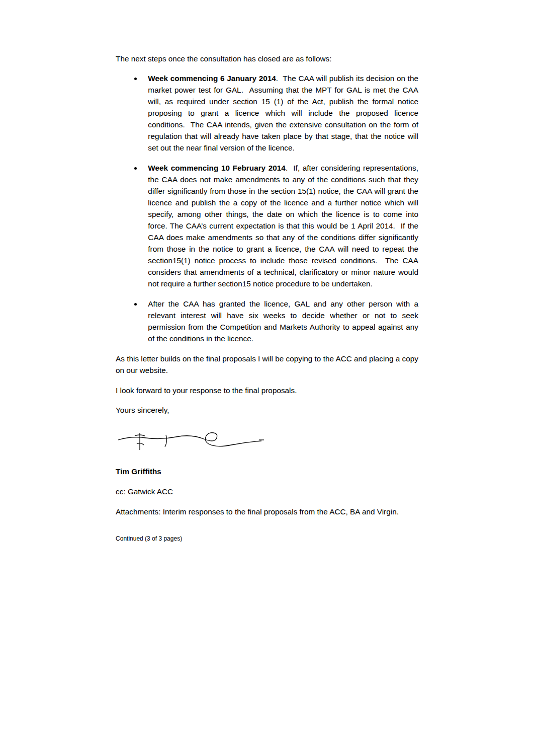The next steps once the consultation has closed are as follows:
Week commencing 6 January 2014. The CAA will publish its decision on the market power test for GAL. Assuming that the MPT for GAL is met the CAA will, as required under section 15 (1) of the Act, publish the formal notice proposing to grant a licence which will include the proposed licence conditions. The CAA intends, given the extensive consultation on the form of regulation that will already have taken place by that stage, that the notice will set out the near final version of the licence.
Week commencing 10 February 2014. If, after considering representations, the CAA does not make amendments to any of the conditions such that they differ significantly from those in the section 15(1) notice, the CAA will grant the licence and publish the a copy of the licence and a further notice which will specify, among other things, the date on which the licence is to come into force. The CAA’s current expectation is that this would be 1 April 2014. If the CAA does make amendments so that any of the conditions differ significantly from those in the notice to grant a licence, the CAA will need to repeat the section15(1) notice process to include those revised conditions. The CAA considers that amendments of a technical, clarificatory or minor nature would not require a further section15 notice procedure to be undertaken.
After the CAA has granted the licence, GAL and any other person with a relevant interest will have six weeks to decide whether or not to seek permission from the Competition and Markets Authority to appeal against any of the conditions in the licence.
As this letter builds on the final proposals I will be copying to the ACC and placing a copy on our website.
I look forward to your response to the final proposals.
Yours sincerely,
Tim Griffiths
cc: Gatwick ACC
Attachments: Interim responses to the final proposals from the ACC, BA and Virgin.
Continued (3 of 3 pages)